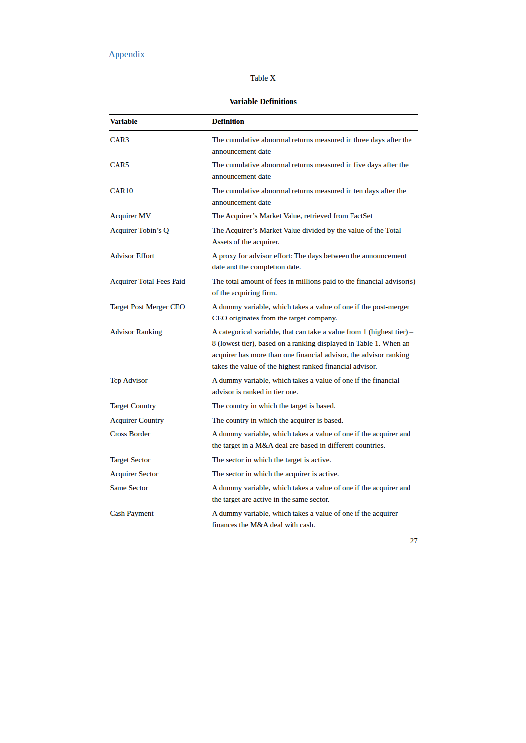Appendix
Table X
Variable Definitions
| Variable | Definition |
| --- | --- |
| CAR3 | The cumulative abnormal returns measured in three days after the announcement date |
| CAR5 | The cumulative abnormal returns measured in five days after the announcement date |
| CAR10 | The cumulative abnormal returns measured in ten days after the announcement date |
| Acquirer MV | The Acquirer’s Market Value, retrieved from FactSet |
| Acquirer Tobin’s Q | The Acquirer’s Market Value divided by the value of the Total Assets of the acquirer. |
| Advisor Effort | A proxy for advisor effort: The days between the announcement date and the completion date. |
| Acquirer Total Fees Paid | The total amount of fees in millions paid to the financial advisor(s) of the acquiring firm. |
| Target Post Merger CEO | A dummy variable, which takes a value of one if the post-merger CEO originates from the target company. |
| Advisor Ranking | A categorical variable, that can take a value from 1 (highest tier) – 8 (lowest tier), based on a ranking displayed in Table 1. When an acquirer has more than one financial advisor, the advisor ranking takes the value of the highest ranked financial advisor. |
| Top Advisor | A dummy variable, which takes a value of one if the financial advisor is ranked in tier one. |
| Target Country | The country in which the target is based. |
| Acquirer Country | The country in which the acquirer is based. |
| Cross Border | A dummy variable, which takes a value of one if the acquirer and the target in a M&A deal are based in different countries. |
| Target Sector | The sector in which the target is active. |
| Acquirer Sector | The sector in which the acquirer is active. |
| Same Sector | A dummy variable, which takes a value of one if the acquirer and the target are active in the same sector. |
| Cash Payment | A dummy variable, which takes a value of one if the acquirer finances the M&A deal with cash. |
27